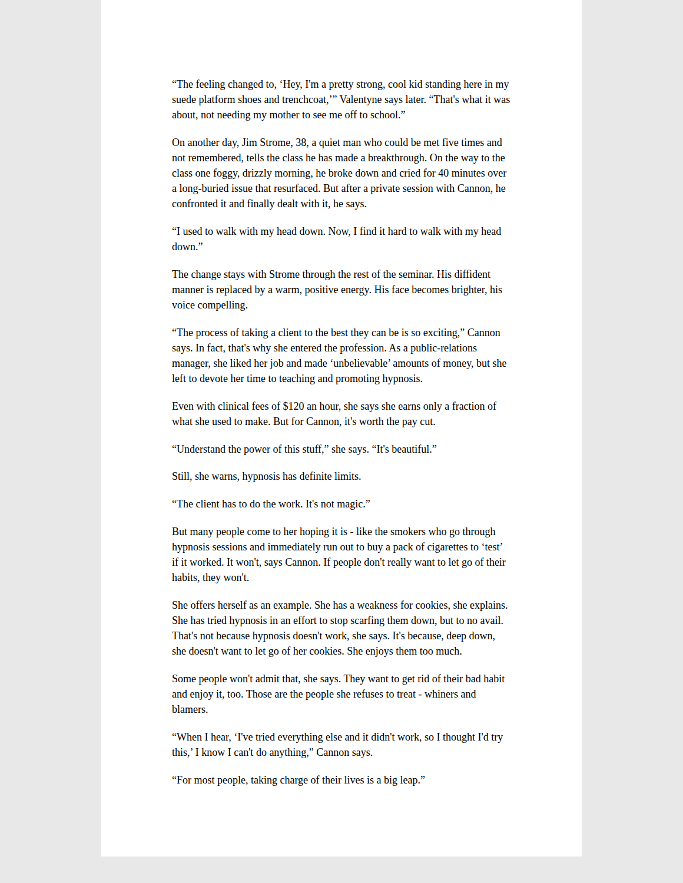“The feeling changed to, ‘Hey, I'm a pretty strong, cool kid standing here in my suede platform shoes and trenchcoat,’” Valentyne says later. “That's what it was about, not needing my mother to see me off to school.”
On another day, Jim Strome, 38, a quiet man who could be met five times and not remembered, tells the class he has made a breakthrough. On the way to the class one foggy, drizzly morning, he broke down and cried for 40 minutes over a long-buried issue that resurfaced. But after a private session with Cannon, he confronted it and finally dealt with it, he says.
“I used to walk with my head down. Now, I find it hard to walk with my head down.”
The change stays with Strome through the rest of the seminar. His diffident manner is replaced by a warm, positive energy. His face becomes brighter, his voice compelling.
“The process of taking a client to the best they can be is so exciting,” Cannon says. In fact, that's why she entered the profession. As a public-relations manager, she liked her job and made ‘unbelievable’ amounts of money, but she left to devote her time to teaching and promoting hypnosis.
Even with clinical fees of $120 an hour, she says she earns only a fraction of what she used to make. But for Cannon, it's worth the pay cut.
“Understand the power of this stuff,” she says. “It's beautiful.”
Still, she warns, hypnosis has definite limits.
“The client has to do the work. It's not magic.”
But many people come to her hoping it is - like the smokers who go through hypnosis sessions and immediately run out to buy a pack of cigarettes to ‘test’ if it worked. It won't, says Cannon. If people don't really want to let go of their habits, they won't.
She offers herself as an example. She has a weakness for cookies, she explains. She has tried hypnosis in an effort to stop scarfing them down, but to no avail. That's not because hypnosis doesn't work, she says. It's because, deep down, she doesn't want to let go of her cookies. She enjoys them too much.
Some people won't admit that, she says. They want to get rid of their bad habit and enjoy it, too. Those are the people she refuses to treat - whiners and blamers.
“When I hear, ‘I've tried everything else and it didn't work, so I thought I'd try this,’ I know I can't do anything,” Cannon says.
“For most people, taking charge of their lives is a big leap.”